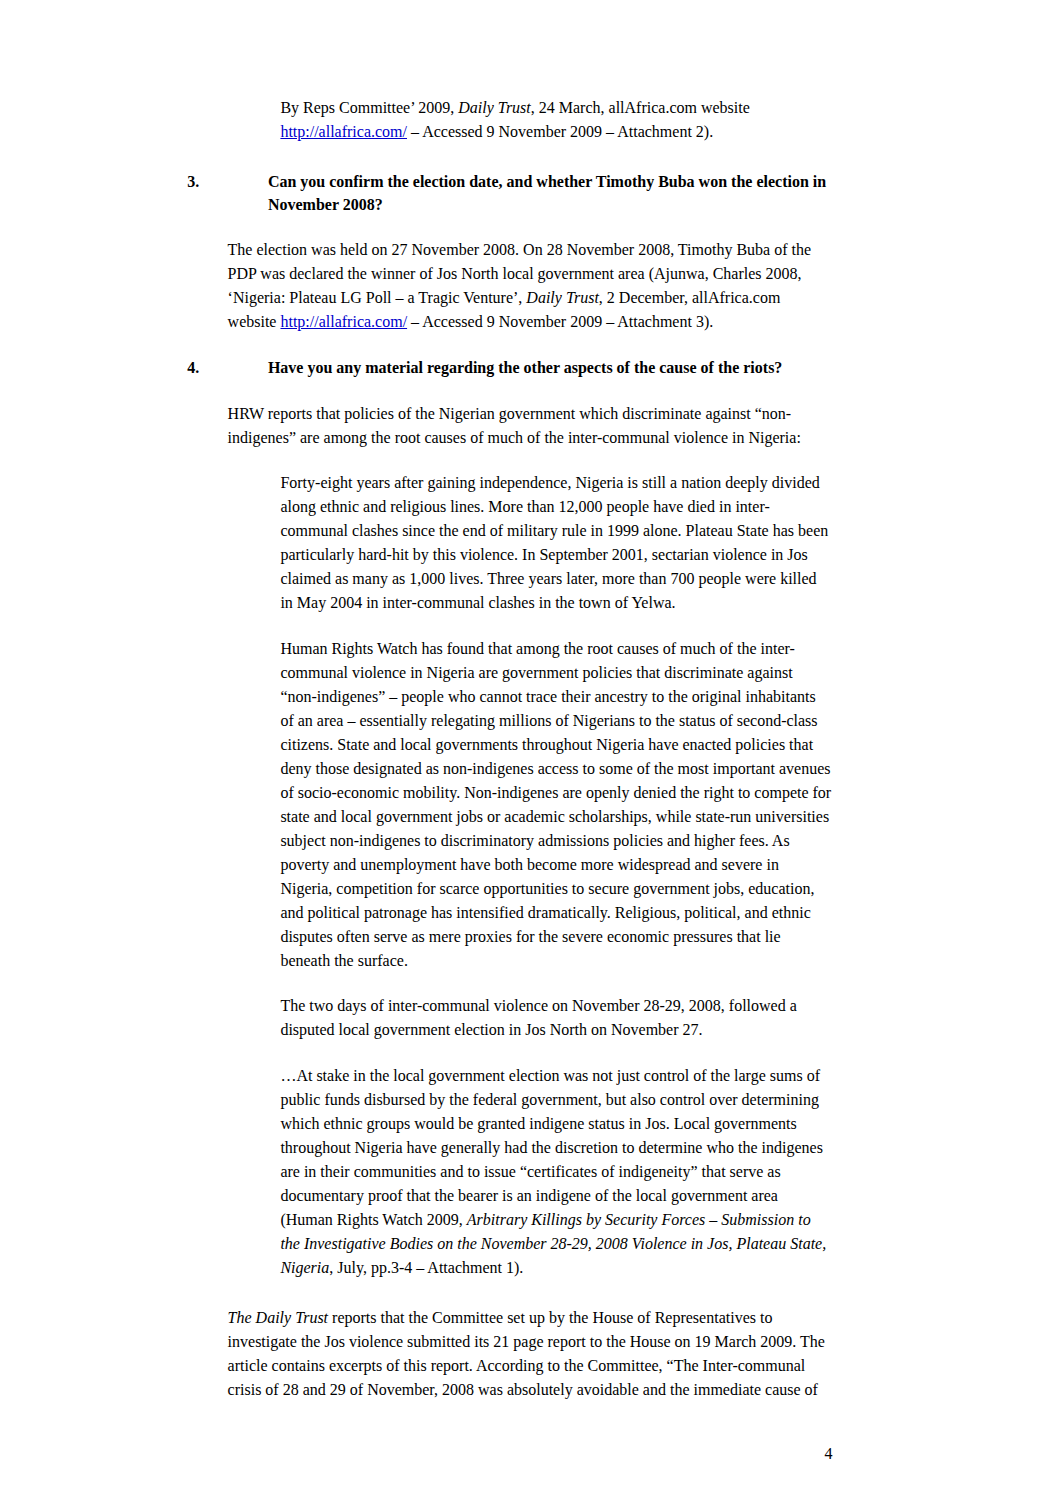By Reps Committee’ 2009, Daily Trust, 24 March, allAfrica.com website http://allafrica.com/ – Accessed 9 November 2009 – Attachment 2).
3. Can you confirm the election date, and whether Timothy Buba won the election in November 2008?
The election was held on 27 November 2008. On 28 November 2008, Timothy Buba of the PDP was declared the winner of Jos North local government area (Ajunwa, Charles 2008, ‘Nigeria: Plateau LG Poll – a Tragic Venture’, Daily Trust, 2 December, allAfrica.com website http://allafrica.com/ – Accessed 9 November 2009 – Attachment 3).
4. Have you any material regarding the other aspects of the cause of the riots?
HRW reports that policies of the Nigerian government which discriminate against “non-indigenes” are among the root causes of much of the inter-communal violence in Nigeria:
Forty-eight years after gaining independence, Nigeria is still a nation deeply divided along ethnic and religious lines. More than 12,000 people have died in inter-communal clashes since the end of military rule in 1999 alone. Plateau State has been particularly hard-hit by this violence. In September 2001, sectarian violence in Jos claimed as many as 1,000 lives. Three years later, more than 700 people were killed in May 2004 in inter-communal clashes in the town of Yelwa.
Human Rights Watch has found that among the root causes of much of the inter-communal violence in Nigeria are government policies that discriminate against “non-indigenes” – people who cannot trace their ancestry to the original inhabitants of an area – essentially relegating millions of Nigerians to the status of second-class citizens. State and local governments throughout Nigeria have enacted policies that deny those designated as non-indigenes access to some of the most important avenues of socio-economic mobility. Non-indigenes are openly denied the right to compete for state and local government jobs or academic scholarships, while state-run universities subject non-indigenes to discriminatory admissions policies and higher fees. As poverty and unemployment have both become more widespread and severe in Nigeria, competition for scarce opportunities to secure government jobs, education, and political patronage has intensified dramatically. Religious, political, and ethnic disputes often serve as mere proxies for the severe economic pressures that lie beneath the surface.
The two days of inter-communal violence on November 28-29, 2008, followed a disputed local government election in Jos North on November 27.
…At stake in the local government election was not just control of the large sums of public funds disbursed by the federal government, but also control over determining which ethnic groups would be granted indigene status in Jos. Local governments throughout Nigeria have generally had the discretion to determine who the indigenes are in their communities and to issue “certificates of indigeneity” that serve as documentary proof that the bearer is an indigene of the local government area (Human Rights Watch 2009, Arbitrary Killings by Security Forces – Submission to the Investigative Bodies on the November 28-29, 2008 Violence in Jos, Plateau State, Nigeria, July, pp.3-4 – Attachment 1).
The Daily Trust reports that the Committee set up by the House of Representatives to investigate the Jos violence submitted its 21 page report to the House on 19 March 2009. The article contains excerpts of this report. According to the Committee, “The Inter-communal crisis of 28 and 29 of November, 2008 was absolutely avoidable and the immediate cause of
4